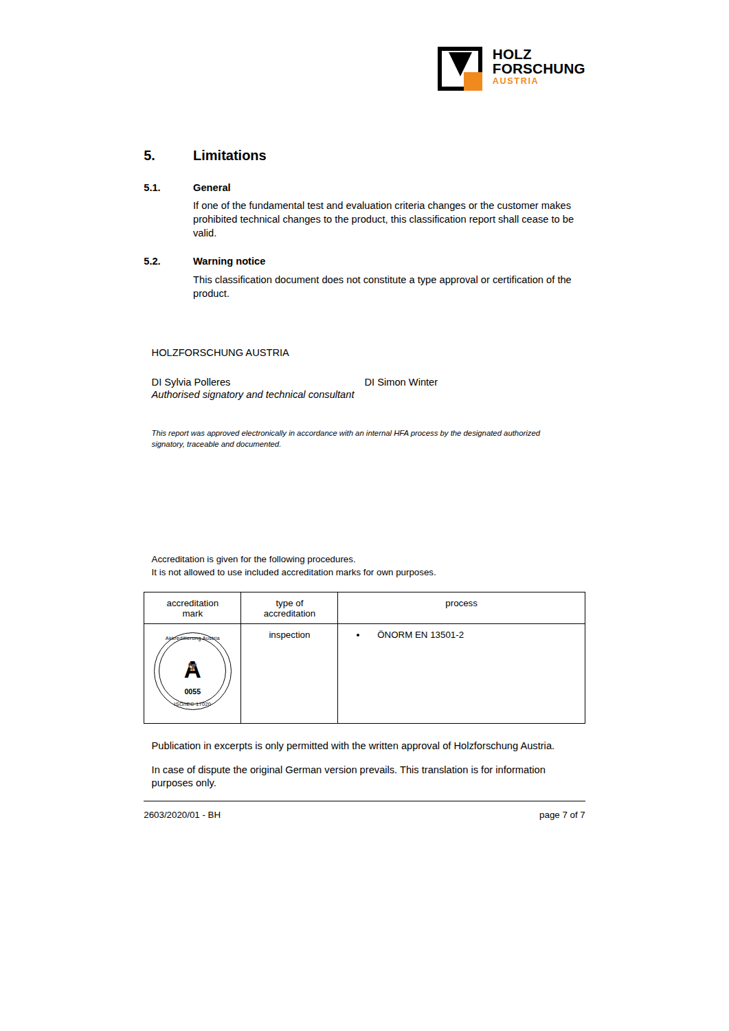HOLZ FORSCHUNG AUSTRIA
5. Limitations
5.1. General
If one of the fundamental test and evaluation criteria changes or the customer makes prohibited technical changes to the product, this classification report shall cease to be valid.
5.2. Warning notice
This classification document does not constitute a type approval or certification of the product.
HOLZFORSCHUNG AUSTRIA
DI Sylvia Polleres
DI Simon Winter
Authorised signatory and technical consultant
This report was approved electronically in accordance with an internal HFA process by the designated authorized signatory, traceable and documented.
Accreditation is given for the following procedures.
It is not allowed to use included accreditation marks for own purposes.
| accreditation mark | type of accreditation | process |
| --- | --- | --- |
| Akkreditierung Austria A 🦅 0055 ISO/IEC 17020 | inspection | ÖNORM EN 13501-2 |
Publication in excerpts is only permitted with the written approval of Holzforschung Austria.
In case of dispute the original German version prevails. This translation is for information purposes only.
2603/2020/01 - BH
page 7 of 7